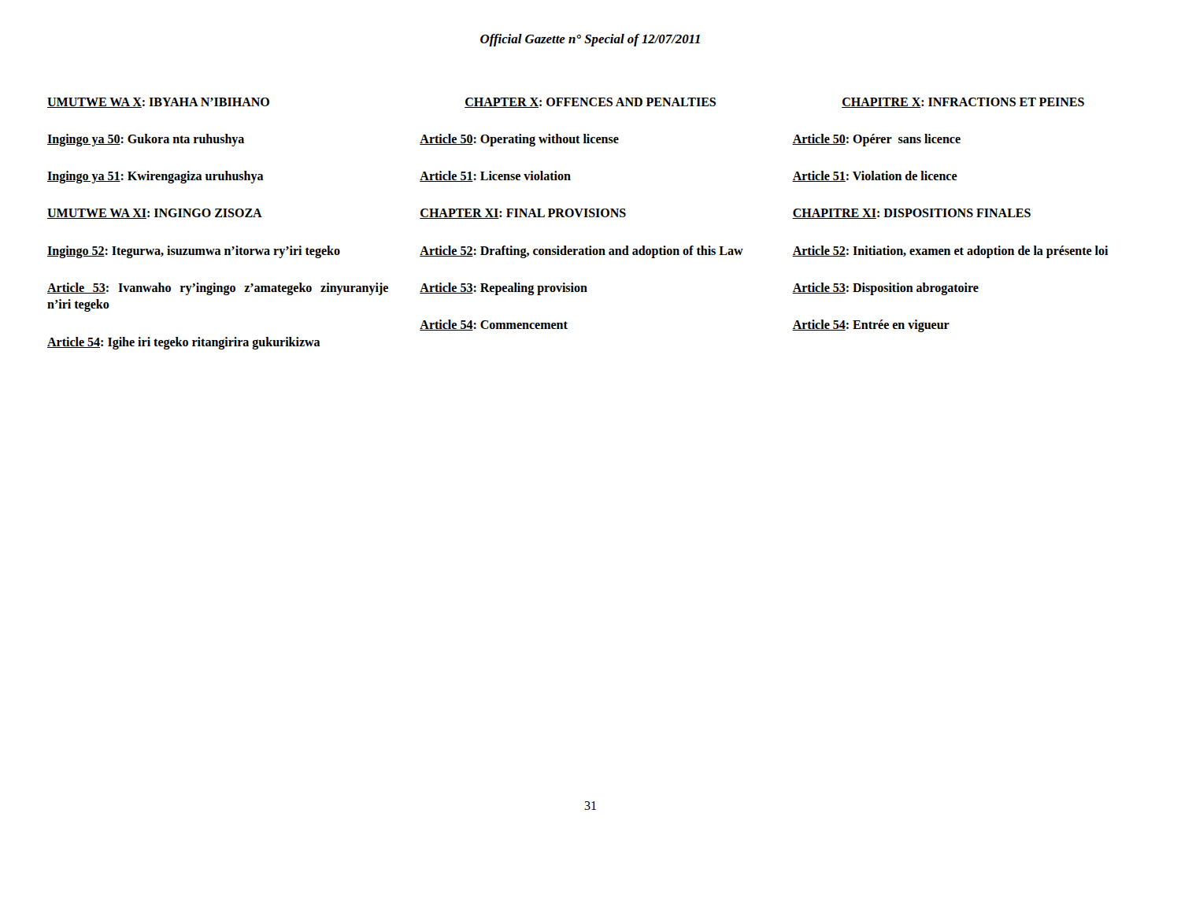Official Gazette n° Special of 12/07/2011
UMUTWE WA X: IBYAHA N’IBIHANO
Ingingo ya 50: Gukora nta ruhushya
Ingingo ya 51: Kwirengagiza uruhushya
UMUTWE WA XI: INGINGO ZISOZA
Ingingo 52: Itegurwa, isuzumwa n’itorwa ry’iri tegeko
Article 53: Ivanwaho ry’ingingo z’amategeko zinyuranyije n’iri tegeko
Article 54: Igihe iri tegeko ritangirira gukurikizwa
CHAPTER X: OFFENCES AND PENALTIES
Article 50: Operating without license
Article 51: License violation
CHAPTER XI: FINAL PROVISIONS
Article 52: Drafting, consideration and adoption of this Law
Article 53: Repealing provision
Article 54: Commencement
CHAPITRE X: INFRACTIONS ET PEINES
Article 50: Opérer sans licence
Article 51: Violation de licence
CHAPITRE XI: DISPOSITIONS FINALES
Article 52: Initiation, examen et adoption de la présente loi
Article 53: Disposition abrogatoire
Article 54: Entrée en vigueur
31